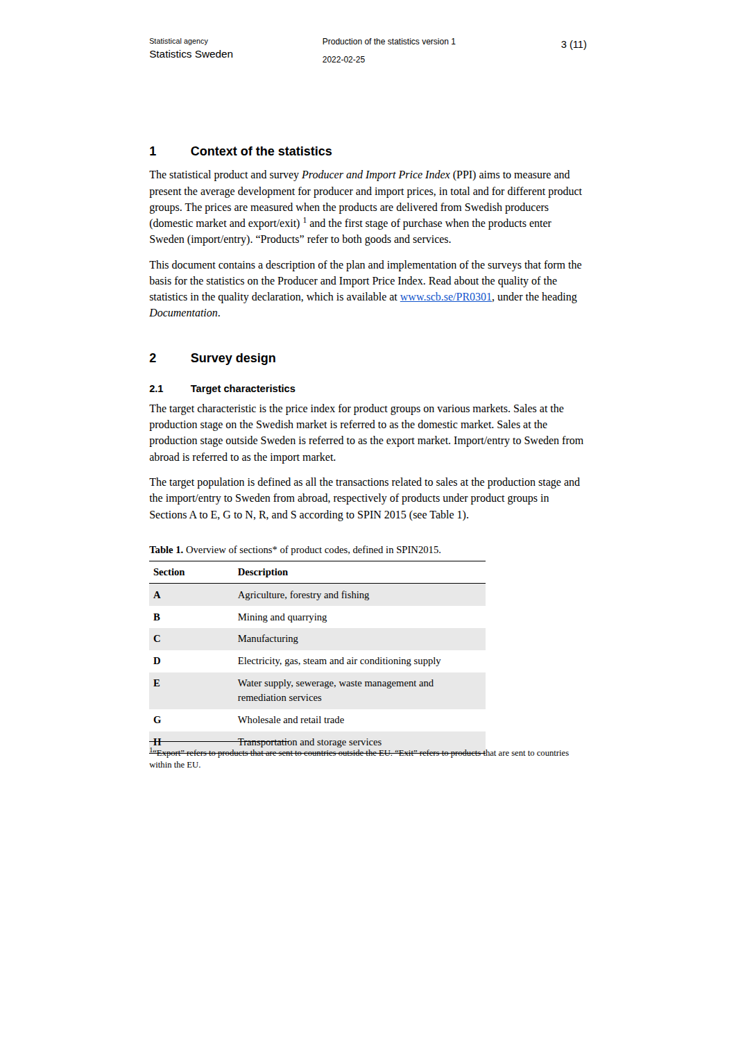Statistical agency
Statistics Sweden
Production of the statistics version 1
2022-02-25
3 (11)
1 Context of the statistics
The statistical product and survey Producer and Import Price Index (PPI) aims to measure and present the average development for producer and import prices, in total and for different product groups. The prices are measured when the products are delivered from Swedish producers (domestic market and export/exit) 1 and the first stage of purchase when the products enter Sweden (import/entry). “Products” refer to both goods and services.
This document contains a description of the plan and implementation of the surveys that form the basis for the statistics on the Producer and Import Price Index. Read about the quality of the statistics in the quality declaration, which is available at www.scb.se/PR0301, under the heading Documentation.
2 Survey design
2.1 Target characteristics
The target characteristic is the price index for product groups on various markets. Sales at the production stage on the Swedish market is referred to as the domestic market. Sales at the production stage outside Sweden is referred to as the export market. Import/entry to Sweden from abroad is referred to as the import market.
The target population is defined as all the transactions related to sales at the production stage and the import/entry to Sweden from abroad, respectively of products under product groups in Sections A to E, G to N, R, and S according to SPIN 2015 (see Table 1).
Table 1. Overview of sections* of product codes, defined in SPIN2015.
| Section | Description |
| --- | --- |
| A | Agriculture, forestry and fishing |
| B | Mining and quarrying |
| C | Manufacturing |
| D | Electricity, gas, steam and air conditioning supply |
| E | Water supply, sewerage, waste management and remediation services |
| G | Wholesale and retail trade |
| H | Transportation and storage services |
1“Export” refers to products that are sent to countries outside the EU. “Exit” refers to products that are sent to countries within the EU.